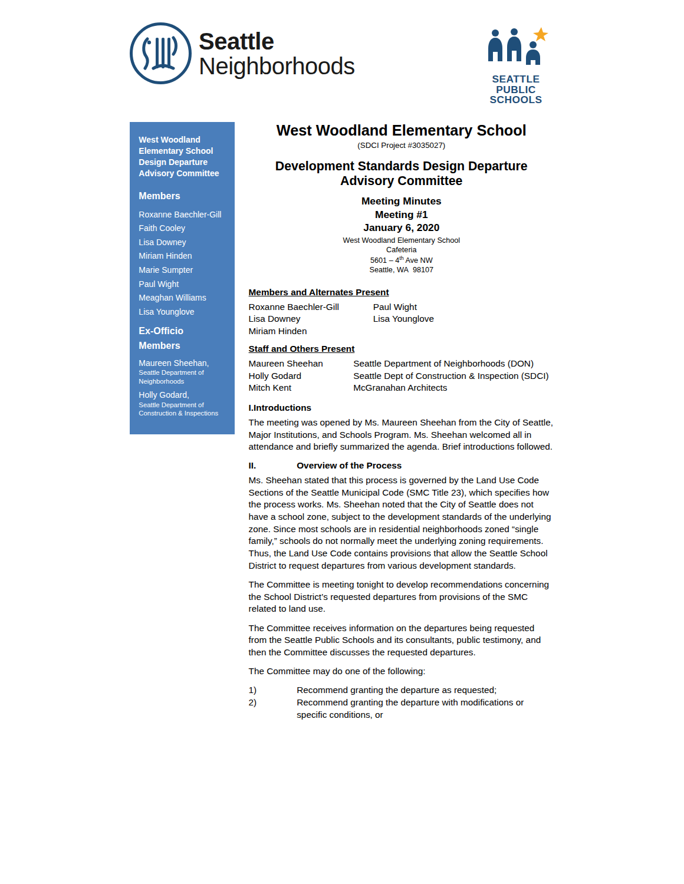Seattle
Neighborhoods
SEATTLE
PUBLIC
SCHOOLS
West Woodland Elementary School Design Departure Advisory Committee
Members
Roxanne Baechler-Gill
Faith Cooley
Lisa Downey
Miriam Hinden
Marie Sumpter
Paul Wight
Meaghan Williams
Lisa Younglove
Ex-Officio Members
Maureen Sheehan,
Seattle Department of Neighborhoods
Holly Godard,
Seattle Department of Construction & Inspections
West Woodland Elementary School
(SDCI Project #3035027)
Development Standards Design Departure Advisory Committee
Meeting Minutes
Meeting #1
January 6, 2020
West Woodland Elementary School
Cafeteria
5601 – 4th Ave NW
Seattle, WA 98107
Members and Alternates Present
Roxanne Baechler-Gill
Paul Wight
Lisa Downey
Lisa Younglove
Miriam Hinden
Staff and Others Present
Maureen Sheehan
Seattle Department of Neighborhoods (DON)
Holly Godard
Seattle Dept of Construction & Inspection (SDCI)
Mitch Kent
McGranahan Architects
I.Introductions
The meeting was opened by Ms. Maureen Sheehan from the City of Seattle, Major Institutions, and Schools Program. Ms. Sheehan welcomed all in attendance and briefly summarized the agenda. Brief introductions followed.
II. Overview of the Process
Ms. Sheehan stated that this process is governed by the Land Use Code Sections of the Seattle Municipal Code (SMC Title 23), which specifies how the process works. Ms. Sheehan noted that the City of Seattle does not have a school zone, subject to the development standards of the underlying zone. Since most schools are in residential neighborhoods zoned “single family,” schools do not normally meet the underlying zoning requirements. Thus, the Land Use Code contains provisions that allow the Seattle School District to request departures from various development standards.
The Committee is meeting tonight to develop recommendations concerning the School District’s requested departures from provisions of the SMC related to land use.
The Committee receives information on the departures being requested from the Seattle Public Schools and its consultants, public testimony, and then the Committee discusses the requested departures.
The Committee may do one of the following:
1)
Recommend granting the departure as requested;
2)
Recommend granting the departure with modifications or specific conditions, or